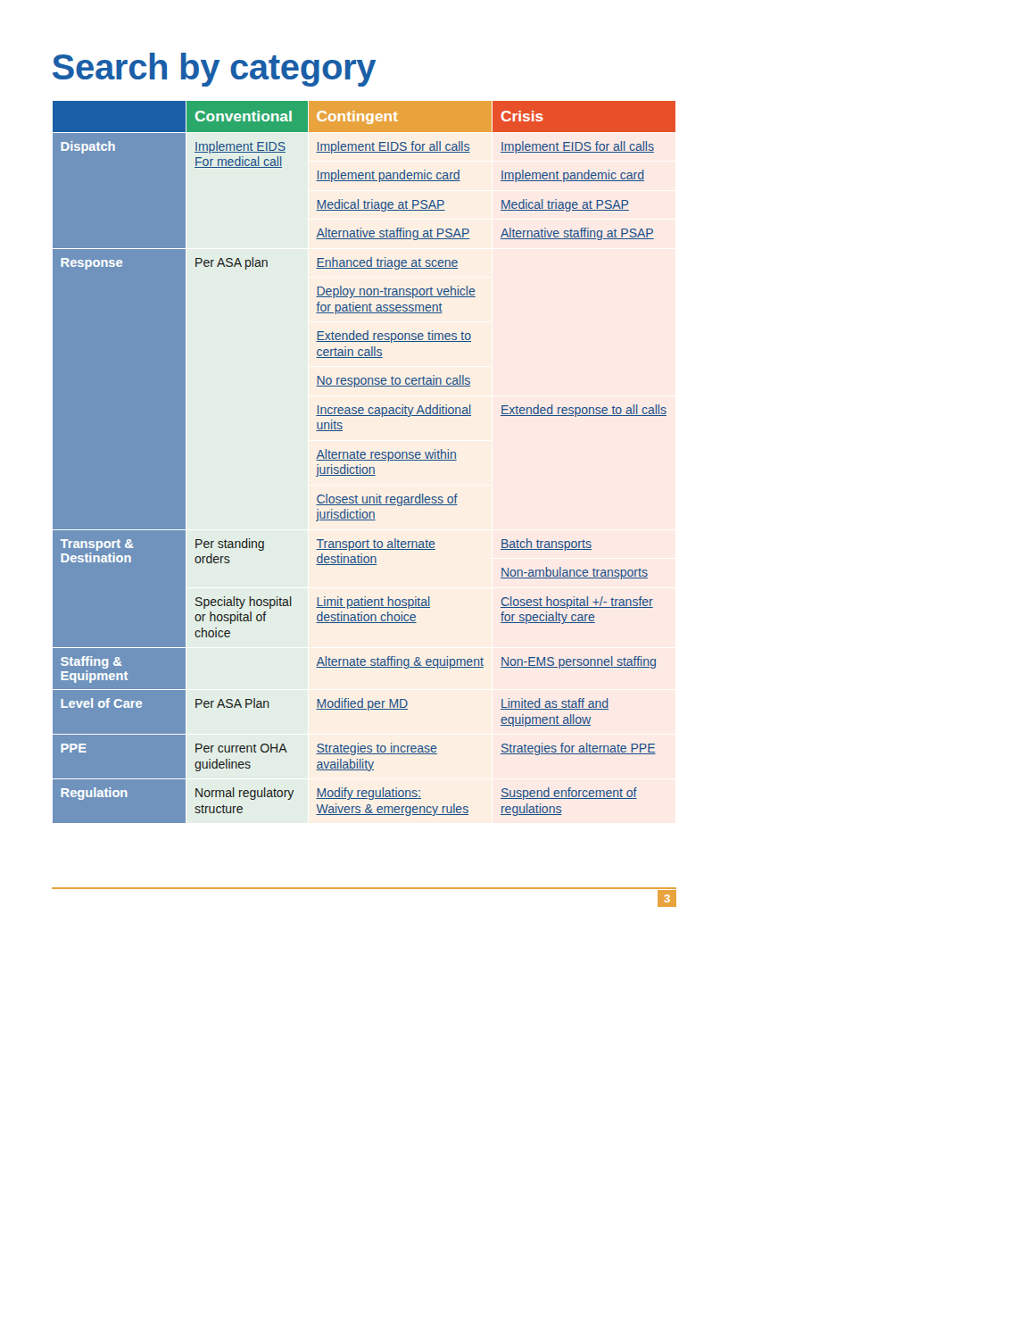Search by category
| | Conventional | Contingent | Crisis |
| --- | --- | --- | --- |
| Dispatch | Implement EIDS For medical call | Implement EIDS for all calls | Implement EIDS for all calls |
| Implement pandemic card | Implement pandemic card |
| Medical triage at PSAP | Medical triage at PSAP |
| Alternative staffing at PSAP | Alternative staffing at PSAP |
| Response | Per ASA plan | Enhanced triage at scene | |
| Deploy non-transport vehicle for patient assessment |
| Extended response times to certain calls |
| No response to certain calls |
| Increase capacity Additional units | Extended response to all calls |
| Alternate response within jurisdiction |
| Closest unit regardless of jurisdiction |
| Transport & Destination | Per standing orders | Transport to alternate destination | Batch transports |
| Non-ambulance transports |
| Specialty hospital or hospital of choice | Limit patient hospital destination choice | Closest hospital +/- transfer for specialty care |
| Staffing & Equipment | | Alternate staffing & equipment | Non-EMS personnel staffing |
| Level of Care | Per ASA Plan | Modified per MD | Limited as staff and equipment allow |
| PPE | Per current OHA guidelines | Strategies to increase availability | Strategies for alternate PPE |
| Regulation | Normal regulatory structure | Modify regulations: Waivers & emergency rules | Suspend enforcement of regulations |
3